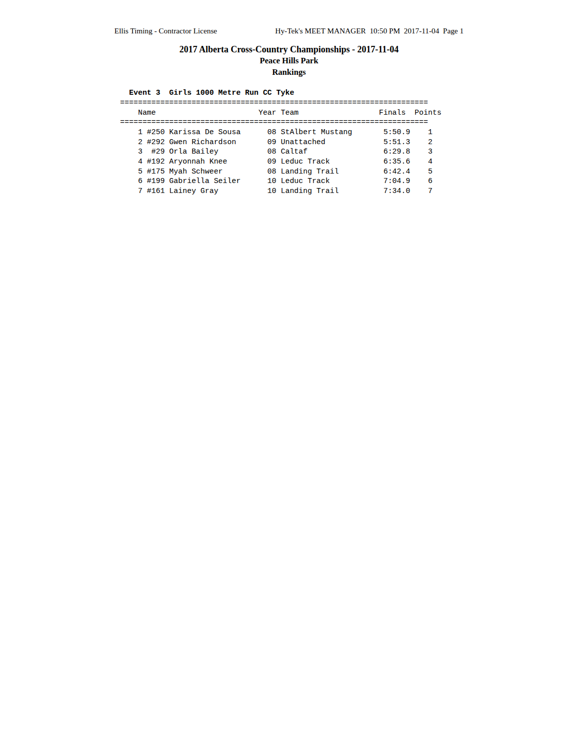Ellis Timing - Contractor License Hy-Tek's MEET MANAGER 10:50 PM 2017-11-04 Page 1
2017 Alberta Cross-Country Championships - 2017-11-04
Peace Hills Park
Rankings
  Event 3  Girls 1000 Metre Run CC Tyke
=====================================================================
    Name                       Year Team                  Finals  Points
=====================================================================
    1 #250 Karissa De Sousa      08 StAlbert Mustang       5:50.9    1
    2 #292 Gwen Richardson       09 Unattached             5:51.3    2
    3  #29 Orla Bailey           08 Caltaf                 6:29.8    3
    4 #192 Aryonnah Knee         09 Leduc Track            6:35.6    4
    5 #175 Myah Schweer          08 Landing Trail          6:42.4    5
    6 #199 Gabriella Seiler      10 Leduc Track            7:04.9    6
    7 #161 Lainey Gray           10 Landing Trail          7:34.0    7